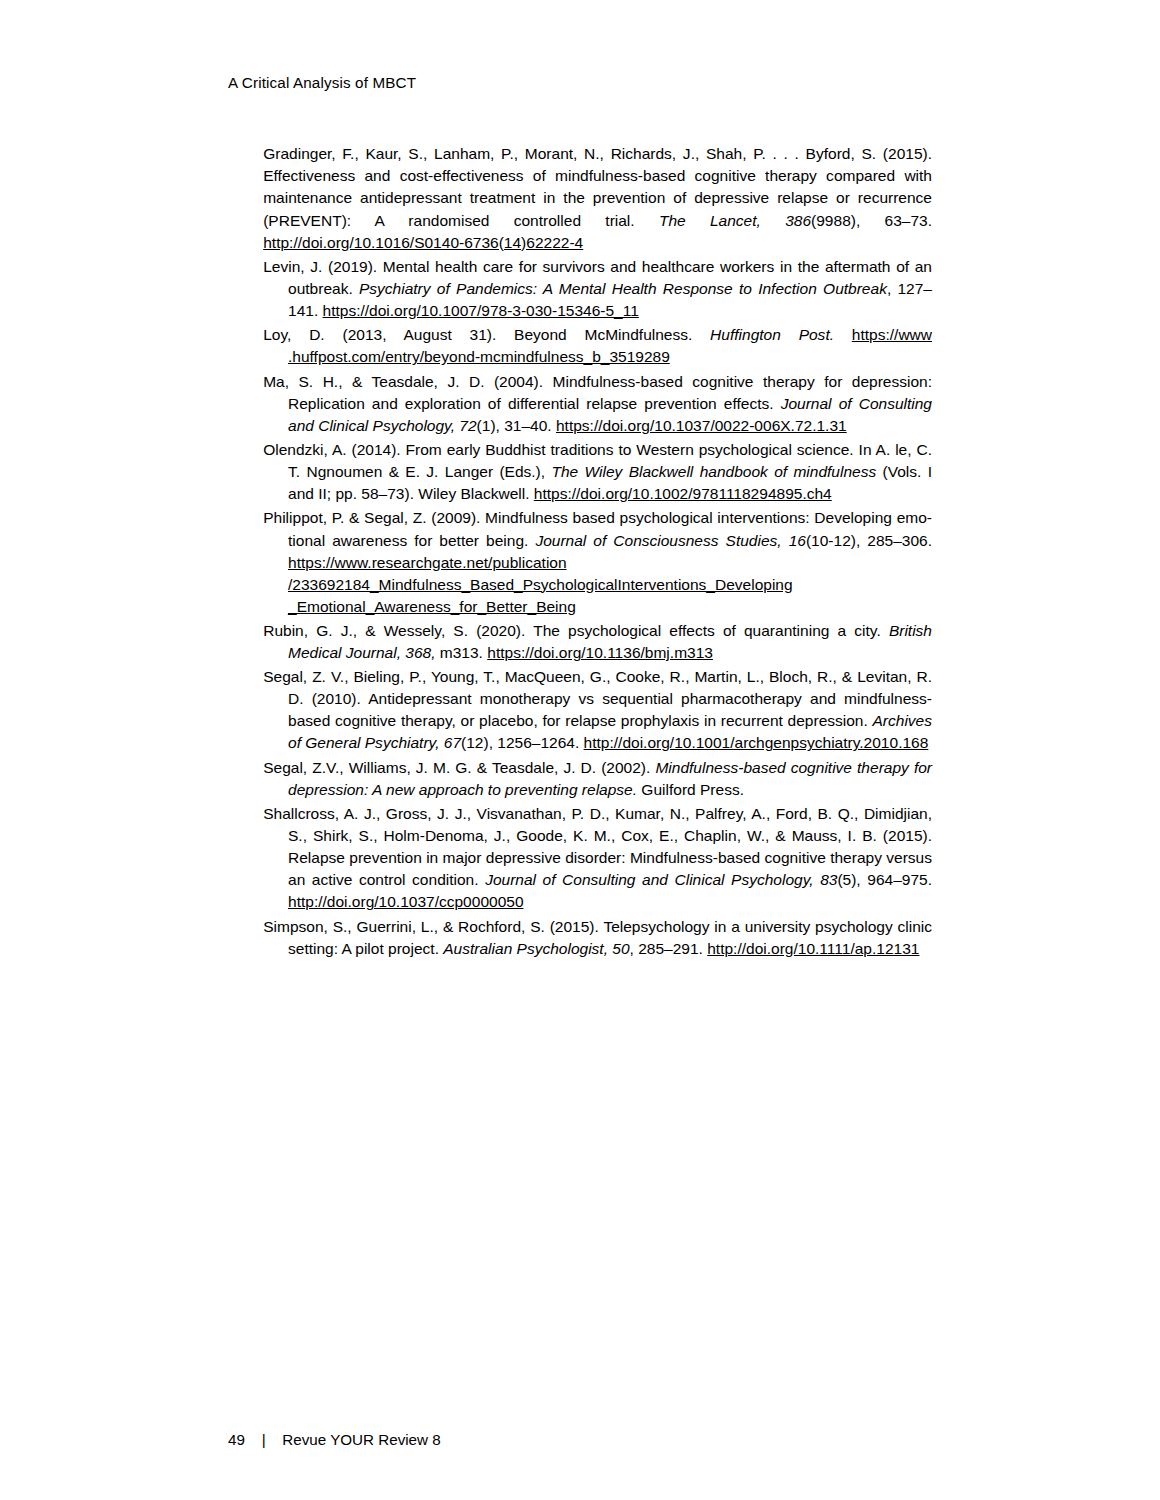A Critical Analysis of MBCT
Gradinger, F., Kaur, S., Lanham, P., Morant, N., Richards, J., Shah, P. . . . Byford, S. (2015). Effectiveness and cost-effectiveness of mindfulness-based cognitive therapy compared with maintenance antidepressant treatment in the prevention of depressive relapse or recurrence (PREVENT): A randomised controlled trial. The Lancet, 386(9988), 63–73. http://doi.org/10.1016/S0140-6736(14)62222-4
Levin, J. (2019). Mental health care for survivors and healthcare workers in the aftermath of an outbreak. Psychiatry of Pandemics: A Mental Health Response to Infection Outbreak, 127–141. https://doi.org/10.1007/978-3-030-15346-5_11
Loy, D. (2013, August 31). Beyond McMindfulness. Huffington Post. https://www.huffpost.com/entry/beyond-mcmindfulness_b_3519289
Ma, S. H., & Teasdale, J. D. (2004). Mindfulness-based cognitive therapy for depression: Replication and exploration of differential relapse prevention effects. Journal of Consulting and Clinical Psychology, 72(1), 31–40. https://doi.org/10.1037/0022-006X.72.1.31
Olendzki, A. (2014). From early Buddhist traditions to Western psychological science. In A. le, C. T. Ngnoumen & E. J. Langer (Eds.), The Wiley Blackwell handbook of mindfulness (Vols. I and II; pp. 58–73). Wiley Blackwell. https://doi.org/10.1002/9781118294895.ch4
Philippot, P. & Segal, Z. (2009). Mindfulness based psychological interventions: Developing emotional awareness for better being. Journal of Consciousness Studies, 16(10-12), 285–306. https://www.researchgate.net/publication/233692184_Mindfulness_Based_PsychologicalInterventions_Developing_Emotional_Awareness_for_Better_Being
Rubin, G. J., & Wessely, S. (2020). The psychological effects of quarantining a city. British Medical Journal, 368, m313. https://doi.org/10.1136/bmj.m313
Segal, Z. V., Bieling, P., Young, T., MacQueen, G., Cooke, R., Martin, L., Bloch, R., & Levitan, R. D. (2010). Antidepressant monotherapy vs sequential pharmacotherapy and mindfulness-based cognitive therapy, or placebo, for relapse prophylaxis in recurrent depression. Archives of General Psychiatry, 67(12), 1256–1264. http://doi.org/10.1001/archgenpsychiatry.2010.168
Segal, Z.V., Williams, J. M. G. & Teasdale, J. D. (2002). Mindfulness-based cognitive therapy for depression: A new approach to preventing relapse. Guilford Press.
Shallcross, A. J., Gross, J. J., Visvanathan, P. D., Kumar, N., Palfrey, A., Ford, B. Q., Dimidjian, S., Shirk, S., Holm-Denoma, J., Goode, K. M., Cox, E., Chaplin, W., & Mauss, I. B. (2015). Relapse prevention in major depressive disorder: Mindfulness-based cognitive therapy versus an active control condition. Journal of Consulting and Clinical Psychology, 83(5), 964–975. http://doi.org/10.1037/ccp0000050
Simpson, S., Guerrini, L., & Rochford, S. (2015). Telepsychology in a university psychology clinic setting: A pilot project. Australian Psychologist, 50, 285–291. http://doi.org/10.1111/ap.12131
49|Revue YOUR Review 8